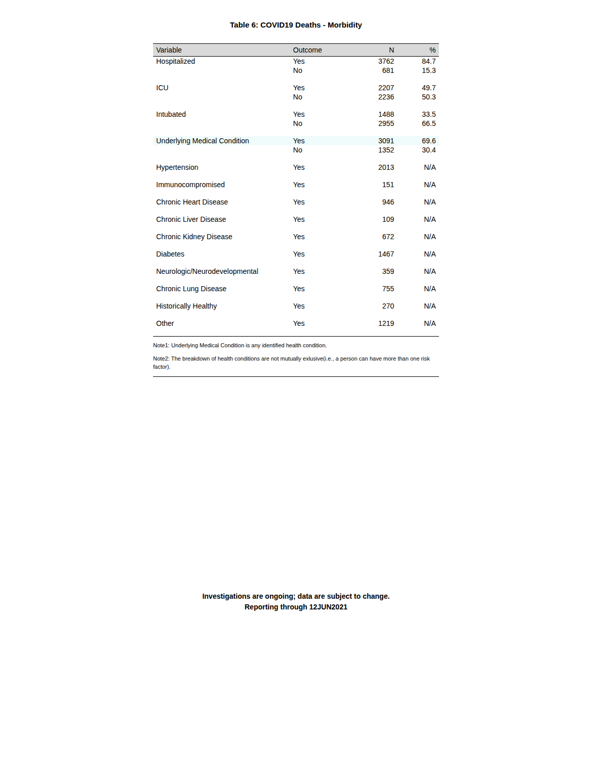Table 6: COVID19 Deaths - Morbidity
| Variable | Outcome | N | % |
| --- | --- | --- | --- |
| Hospitalized | Yes | 3762 | 84.7 |
| | No | 681 | 15.3 |
| ICU | Yes | 2207 | 49.7 |
| | No | 2236 | 50.3 |
| Intubated | Yes | 1488 | 33.5 |
| | No | 2955 | 66.5 |
| Underlying Medical Condition | Yes | 3091 | 69.6 |
| | No | 1352 | 30.4 |
| Hypertension | Yes | 2013 | N/A |
| Immunocompromised | Yes | 151 | N/A |
| Chronic Heart Disease | Yes | 946 | N/A |
| Chronic Liver Disease | Yes | 109 | N/A |
| Chronic Kidney Disease | Yes | 672 | N/A |
| Diabetes | Yes | 1467 | N/A |
| Neurologic/Neurodevelopmental | Yes | 359 | N/A |
| Chronic Lung Disease | Yes | 755 | N/A |
| Historically Healthy | Yes | 270 | N/A |
| Other | Yes | 1219 | N/A |
Note1: Underlying Medical Condition is any identified health condition.
Note2: The breakdown of health conditions are not mutually exlusive(i.e., a person can have more than one risk factor).
Investigations are ongoing; data are subject to change.
Reporting through 12JUN2021